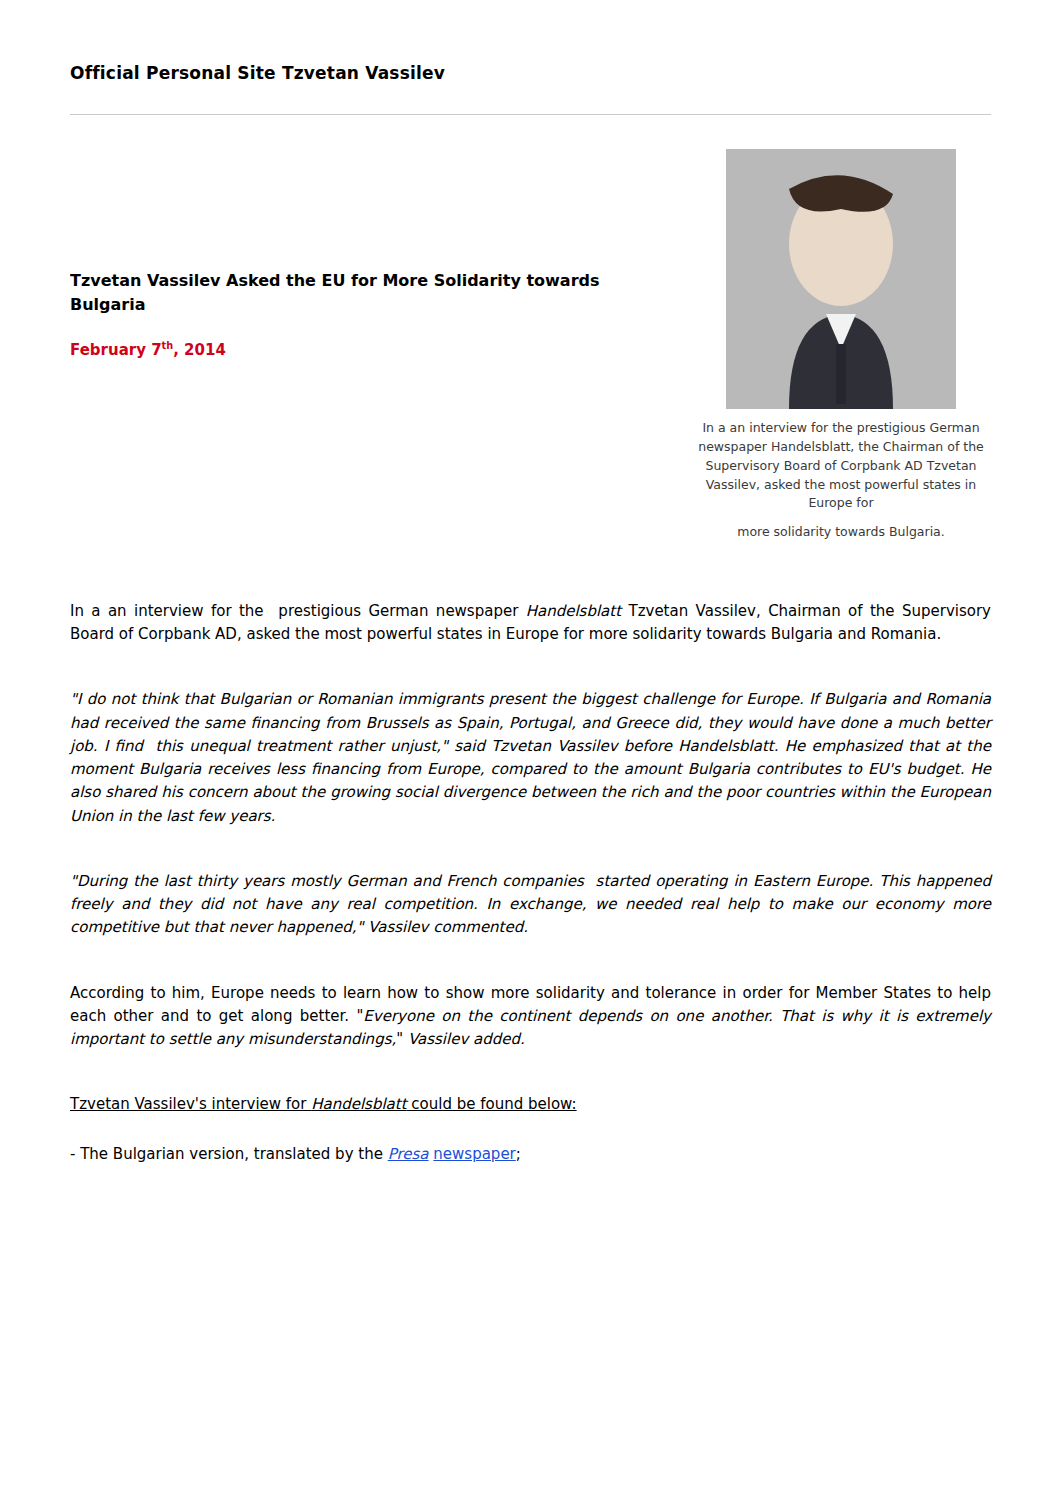Official Personal Site Tzvetan Vassilev
In a an interview for the prestigious German newspaper Handelsblatt, the Chairman of the Supervisory Board of Corpbank AD Tzvetan Vassilev, asked the most powerful states in Europe for more solidarity towards Bulgaria.
Tzvetan Vassilev Asked the EU for More Solidarity towards Bulgaria
February 7th, 2014
In a an interview for the prestigious German newspaper Handelsblatt Tzvetan Vassilev, Chairman of the Supervisory Board of Corpbank AD, asked the most powerful states in Europe for more solidarity towards Bulgaria and Romania.
"I do not think that Bulgarian or Romanian immigrants present the biggest challenge for Europe. If Bulgaria and Romania had received the same financing from Brussels as Spain, Portugal, and Greece did, they would have done a much better job. I find this unequal treatment rather unjust," said Tzvetan Vassilev before Handelsblatt. He emphasized that at the moment Bulgaria receives less financing from Europe, compared to the amount Bulgaria contributes to EU's budget. He also shared his concern about the growing social divergence between the rich and the poor countries within the European Union in the last few years.
"During the last thirty years mostly German and French companies started operating in Eastern Europe. This happened freely and they did not have any real competition. In exchange, we needed real help to make our economy more competitive but that never happened," Vassilev commented.
According to him, Europe needs to learn how to show more solidarity and tolerance in order for Member States to help each other and to get along better. "Everyone on the continent depends on one another. That is why it is extremely important to settle any misunderstandings," Vassilev added.
Tzvetan Vassilev's interview for Handelsblatt could be found below:
- The Bulgarian version, translated by the Presa newspaper;